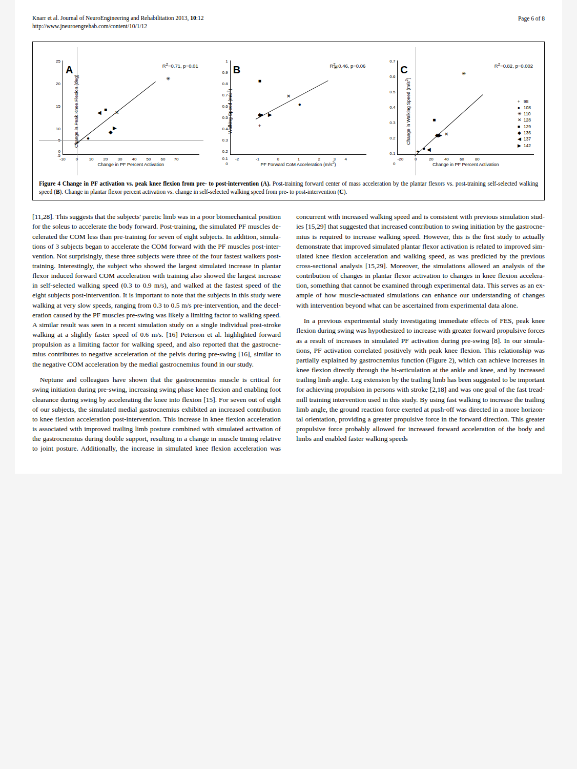Knarr et al. Journal of NeuroEngineering and Rehabilitation 2013, 10:12
http://www.jneuroengrehab.com/content/10/1/12
Page 6 of 8
A
R2=0.71, p=0.01
Change in Peak Knee Flexion (deg)
Change in PF Percent Activation
25
20
15
10
5
0
-5
-10
0
10
20
30
40
50
60
70
+
●
◀
■
✕
◆
▶
✳
B
R2=0.46, p=0.06
Walking Speed (m/s2)
PF Forward CoM Acceleration (m/s2)
1
0.9
0.8
0.7
0.6
0.5
0.4
0.3
0.2
0.1
0
-2
-1
0
1
2
3
4
■
◆
●
+
▶
✕
●
✳
C
R2=0.82, p=0.002
Change in Walking Speed (m/s2)
Change in PF Percent Activation
0.7
0.6
0.5
0.4
0.3
0.2
0.1
0
-20
0
20
40
60
80
+
●
◀
■
◆
▶
✕
✳
+98
●108
✳110
✕128
■129
◆136
◀137
▶142
Figure 4 Change in PF activation vs. peak knee flexion from pre- to post-intervention (A). Post-training forward center of mass acceleration by the plantar flexors vs. post-training self-selected walking speed (B). Change in plantar flexor percent activation vs. change in self-selected walking speed from pre- to post-intervention (C).
[11,28]. This suggests that the subjects' paretic limb was in a poor biomechanical position for the soleus to accelerate the body forward. Post-training, the simulated PF muscles decelerated the COM less than pre-training for seven of eight subjects. In addition, simulations of 3 subjects began to accelerate the COM forward with the PF muscles post-intervention. Not surprisingly, these three subjects were three of the four fastest walkers post-training. Interestingly, the subject who showed the largest simulated increase in plantar flexor induced forward COM acceleration with training also showed the largest increase in self-selected walking speed (0.3 to 0.9 m/s), and walked at the fastest speed of the eight subjects post-intervention. It is important to note that the subjects in this study were walking at very slow speeds, ranging from 0.3 to 0.5 m/s pre-intervention, and the deceleration caused by the PF muscles pre-swing was likely a limiting factor to walking speed. A similar result was seen in a recent simulation study on a single individual post-stroke walking at a slightly faster speed of 0.6 m/s. [16] Peterson et al. highlighted forward propulsion as a limiting factor for walking speed, and also reported that the gastrocnemius contributes to negative acceleration of the pelvis during pre-swing [16], similar to the negative COM acceleration by the medial gastrocnemius found in our study.
Neptune and colleagues have shown that the gastrocnemius muscle is critical for swing initiation during pre-swing, increasing swing phase knee flexion and enabling foot clearance during swing by accelerating the knee into flexion [15]. For seven out of eight of our subjects, the simulated medial gastrocnemius exhibited an increased contribution to knee flexion acceleration post-intervention. This increase in knee flexion acceleration is associated with improved trailing limb posture combined with simulated activation of the gastrocnemius during double support, resulting in a change in muscle timing relative to joint posture. Additionally, the increase in simulated knee flexion acceleration was concurrent with increased walking speed and is consistent with previous simulation studies [15,29] that suggested that increased contribution to swing initiation by the gastrocnemius is required to increase walking speed. However, this is the first study to actually demonstrate that improved simulated plantar flexor activation is related to improved simulated knee flexion acceleration and walking speed, as was predicted by the previous cross-sectional analysis [15,29]. Moreover, the simulations allowed an analysis of the contribution of changes in plantar flexor activation to changes in knee flexion acceleration, something that cannot be examined through experimental data. This serves as an example of how muscle-actuated simulations can enhance our understanding of changes with intervention beyond what can be ascertained from experimental data alone.
In a previous experimental study investigating immediate effects of FES, peak knee flexion during swing was hypothesized to increase with greater forward propulsive forces as a result of increases in simulated PF activation during pre-swing [8]. In our simulations, PF activation correlated positively with peak knee flexion. This relationship was partially explained by gastrocnemius function (Figure 2), which can achieve increases in knee flexion directly through the bi-articulation at the ankle and knee, and by increased trailing limb angle. Leg extension by the trailing limb has been suggested to be important for achieving propulsion in persons with stroke [2,18] and was one goal of the fast treadmill training intervention used in this study. By using fast walking to increase the trailing limb angle, the ground reaction force exerted at push-off was directed in a more horizontal orientation, providing a greater propulsive force in the forward direction. This greater propulsive force probably allowed for increased forward acceleration of the body and limbs and enabled faster walking speeds